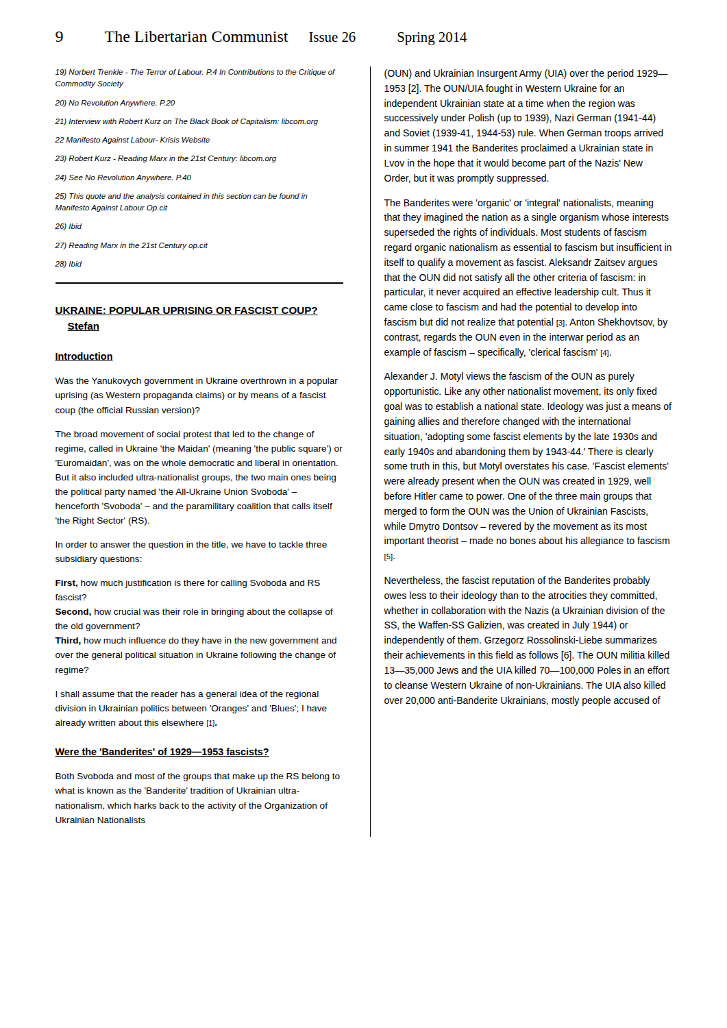9 The Libertarian Communist Issue 26 Spring 2014
19) Norbert Trenkle - The Terror of Labour. P.4 In Contributions to the Critique of Commodity Society
20) No Revolution Anywhere. P.20
21) Interview with Robert Kurz on The Black Book of Capitalism: libcom.org
22 Manifesto Against Labour- Krisis Website
23) Robert Kurz - Reading Marx in the 21st Century: libcom.org
24) See No Revolution Anywhere. P.40
25) This quote and the analysis contained in this section can be found in Manifesto Against Labour Op.cit
26) Ibid
27) Reading Marx in the 21st Century op.cit
28) Ibid
UKRAINE: POPULAR UPRISING OR FASCIST COUP? Stefan
Introduction
Was the Yanukovych government in Ukraine overthrown in a popular uprising (as Western propaganda claims) or by means of a fascist coup (the official Russian version)?
The broad movement of social protest that led to the change of regime, called in Ukraine 'the Maidan' (meaning 'the public square') or 'Euromaidan', was on the whole democratic and liberal in orientation. But it also included ultra-nationalist groups, the two main ones being the political party named 'the All-Ukraine Union Svoboda' – henceforth 'Svoboda' – and the paramilitary coalition that calls itself 'the Right Sector' (RS).
In order to answer the question in the title, we have to tackle three subsidiary questions:
First, how much justification is there for calling Svoboda and RS fascist?
Second, how crucial was their role in bringing about the collapse of the old government?
Third, how much influence do they have in the new government and over the general political situation in Ukraine following the change of regime?
I shall assume that the reader has a general idea of the regional division in Ukrainian politics between 'Oranges' and 'Blues'; I have already written about this elsewhere [1].
Were the 'Banderites' of 1929—1953 fascists?
Both Svoboda and most of the groups that make up the RS belong to what is known as the 'Banderite' tradition of Ukrainian ultra-nationalism, which harks back to the activity of the Organization of Ukrainian Nationalists
(OUN) and Ukrainian Insurgent Army (UIA) over the period 1929—1953 [2]. The OUN/UIA fought in Western Ukraine for an independent Ukrainian state at a time when the region was successively under Polish (up to 1939), Nazi German (1941-44) and Soviet (1939-41, 1944-53) rule. When German troops arrived in summer 1941 the Banderites proclaimed a Ukrainian state in Lvov in the hope that it would become part of the Nazis' New Order, but it was promptly suppressed.
The Banderites were 'organic' or 'integral' nationalists, meaning that they imagined the nation as a single organism whose interests superseded the rights of individuals. Most students of fascism regard organic nationalism as essential to fascism but insufficient in itself to qualify a movement as fascist. Aleksandr Zaitsev argues that the OUN did not satisfy all the other criteria of fascism: in particular, it never acquired an effective leadership cult. Thus it came close to fascism and had the potential to develop into fascism but did not realize that potential [3]. Anton Shekhovtsov, by contrast, regards the OUN even in the interwar period as an example of fascism – specifically, 'clerical fascism' [4].
Alexander J. Motyl views the fascism of the OUN as purely opportunistic. Like any other nationalist movement, its only fixed goal was to establish a national state. Ideology was just a means of gaining allies and therefore changed with the international situation, 'adopting some fascist elements by the late 1930s and early 1940s and abandoning them by 1943-44.' There is clearly some truth in this, but Motyl overstates his case. 'Fascist elements' were already present when the OUN was created in 1929, well before Hitler came to power. One of the three main groups that merged to form the OUN was the Union of Ukrainian Fascists, while Dmytro Dontsov – revered by the movement as its most important theorist – made no bones about his allegiance to fascism [5].
Nevertheless, the fascist reputation of the Banderites probably owes less to their ideology than to the atrocities they committed, whether in collaboration with the Nazis (a Ukrainian division of the SS, the Waffen-SS Galizien, was created in July 1944) or independently of them. Grzegorz Rossolinski-Liebe summarizes their achievements in this field as follows [6]. The OUN militia killed 13—35,000 Jews and the UIA killed 70—100,000 Poles in an effort to cleanse Western Ukraine of non-Ukrainians. The UIA also killed over 20,000 anti-Banderite Ukrainians, mostly people accused of